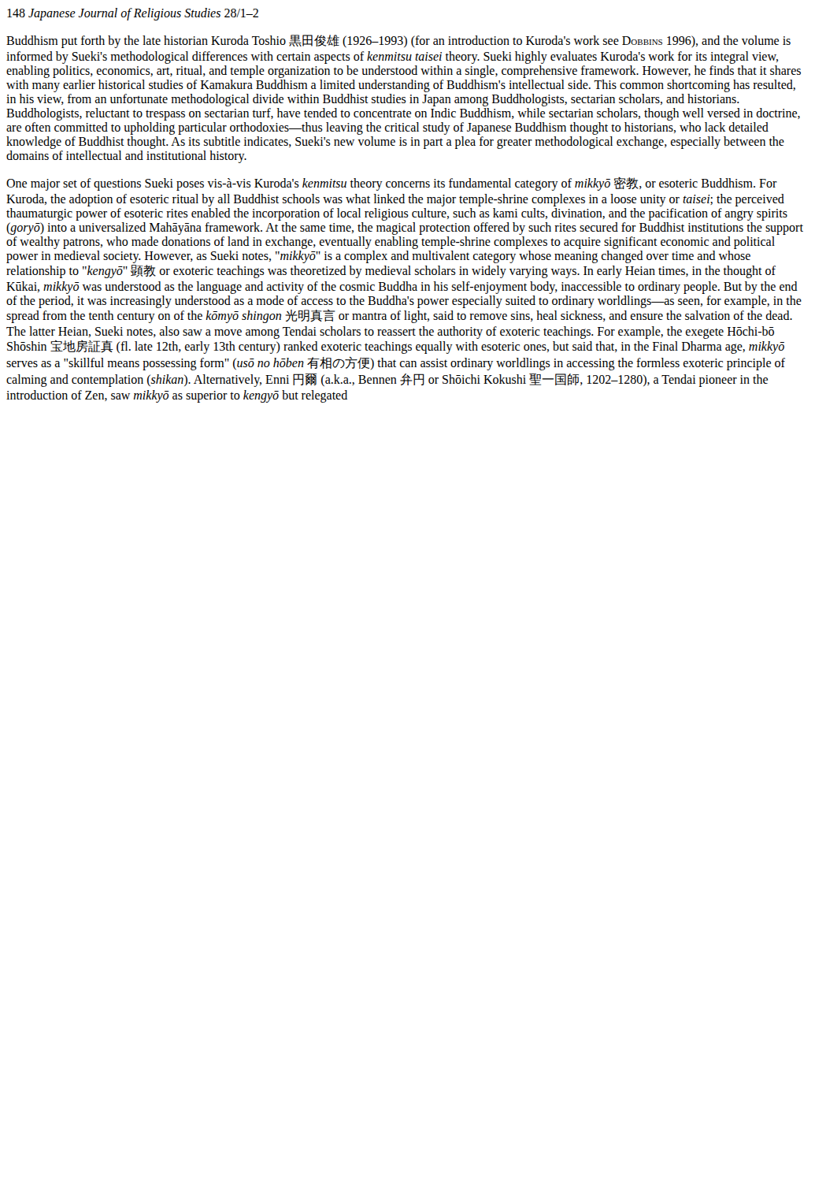148 Japanese Journal of Religious Studies 28/1–2
Buddhism put forth by the late historian Kuroda Toshio 黒田俊雄 (1926–1993) (for an introduction to Kuroda's work see Dobbins 1996), and the volume is informed by Sueki's methodological differences with certain aspects of kenmitsu taisei theory. Sueki highly evaluates Kuroda's work for its integral view, enabling politics, economics, art, ritual, and temple organization to be understood within a single, comprehensive framework. However, he finds that it shares with many earlier historical studies of Kamakura Buddhism a limited understanding of Buddhism's intellectual side. This common shortcoming has resulted, in his view, from an unfortunate methodological divide within Buddhist studies in Japan among Buddhologists, sectarian scholars, and historians. Buddhologists, reluctant to trespass on sectarian turf, have tended to concentrate on Indic Buddhism, while sectarian scholars, though well versed in doctrine, are often committed to upholding particular orthodoxies—thus leaving the critical study of Japanese Buddhism thought to historians, who lack detailed knowledge of Buddhist thought. As its subtitle indicates, Sueki's new volume is in part a plea for greater methodological exchange, especially between the domains of intellectual and institutional history.
One major set of questions Sueki poses vis-à-vis Kuroda's kenmitsu theory concerns its fundamental category of mikkyō 密教, or esoteric Buddhism. For Kuroda, the adoption of esoteric ritual by all Buddhist schools was what linked the major temple-shrine complexes in a loose unity or taisei; the perceived thaumaturgic power of esoteric rites enabled the incorporation of local religious culture, such as kami cults, divination, and the pacification of angry spirits (goryō) into a universalized Mahāyāna framework. At the same time, the magical protection offered by such rites secured for Buddhist institutions the support of wealthy patrons, who made donations of land in exchange, eventually enabling temple-shrine complexes to acquire significant economic and political power in medieval society. However, as Sueki notes, "mikkyō" is a complex and multivalent category whose meaning changed over time and whose relationship to "kengyō" 顕教 or exoteric teachings was theoretized by medieval scholars in widely varying ways. In early Heian times, in the thought of Kūkai, mikkyō was understood as the language and activity of the cosmic Buddha in his self-enjoyment body, inaccessible to ordinary people. But by the end of the period, it was increasingly understood as a mode of access to the Buddha's power especially suited to ordinary worldlings—as seen, for example, in the spread from the tenth century on of the kōmyō shingon 光明真言 or mantra of light, said to remove sins, heal sickness, and ensure the salvation of the dead. The latter Heian, Sueki notes, also saw a move among Tendai scholars to reassert the authority of exoteric teachings. For example, the exegete Hōchi-bō Shōshin 宝地房証真 (fl. late 12th, early 13th century) ranked exoteric teachings equally with esoteric ones, but said that, in the Final Dharma age, mikkyō serves as a "skillful means possessing form" (usō no hōben 有相の方便) that can assist ordinary worldlings in accessing the formless exoteric principle of calming and contemplation (shikan). Alternatively, Enni 円爾 (a.k.a., Bennen 弁円 or Shōichi Kokushi 聖一国師, 1202–1280), a Tendai pioneer in the introduction of Zen, saw mikkyō as superior to kengyō but relegated